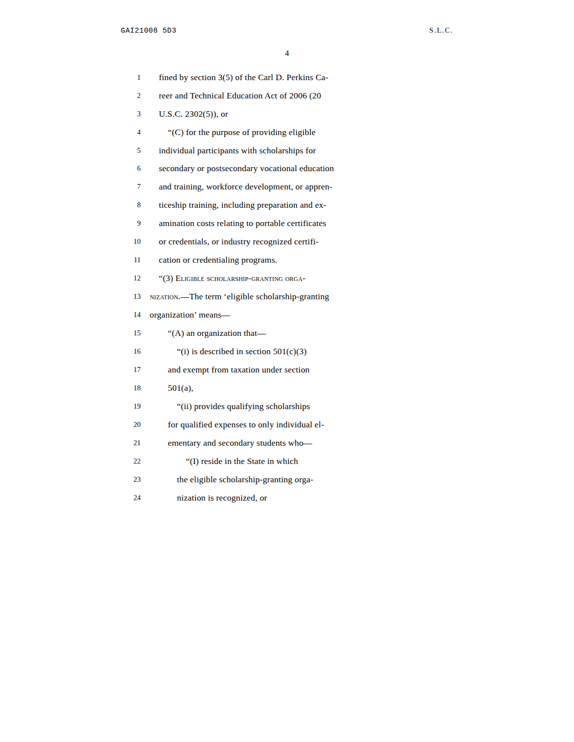GAI21008 5D3 S.L.C.
4
| 1 | fined by section 3(5) of the Carl D. Perkins Ca- |
| 2 | reer and Technical Education Act of 2006 (20 |
| 3 | U.S.C. 2302(5)), or |
| 4 | “(C) for the purpose of providing eligible |
| 5 | individual participants with scholarships for |
| 6 | secondary or postsecondary vocational education |
| 7 | and training, workforce development, or appren- |
| 8 | ticeship training, including preparation and ex- |
| 9 | amination costs relating to portable certificates |
| 10 | or credentials, or industry recognized certifi- |
| 11 | cation or credentialing programs. |
| 12 | “(3) Eligible scholarship-granting orga- |
| 13 | nization .—The term ‘eligible scholarship-granting |
| 14 | organization’ means— |
| 15 | “(A) an organization that— |
| 16 | “(i) is described in section 501(c)(3) |
| 17 | and exempt from taxation under section |
| 18 | 501(a), |
| 19 | “(ii) provides qualifying scholarships |
| 20 | for qualified expenses to only individual el- |
| 21 | ementary and secondary students who— |
| 22 | “(I) reside in the State in which |
| 23 | the eligible scholarship-granting orga- |
| 24 | nization is recognized, or |